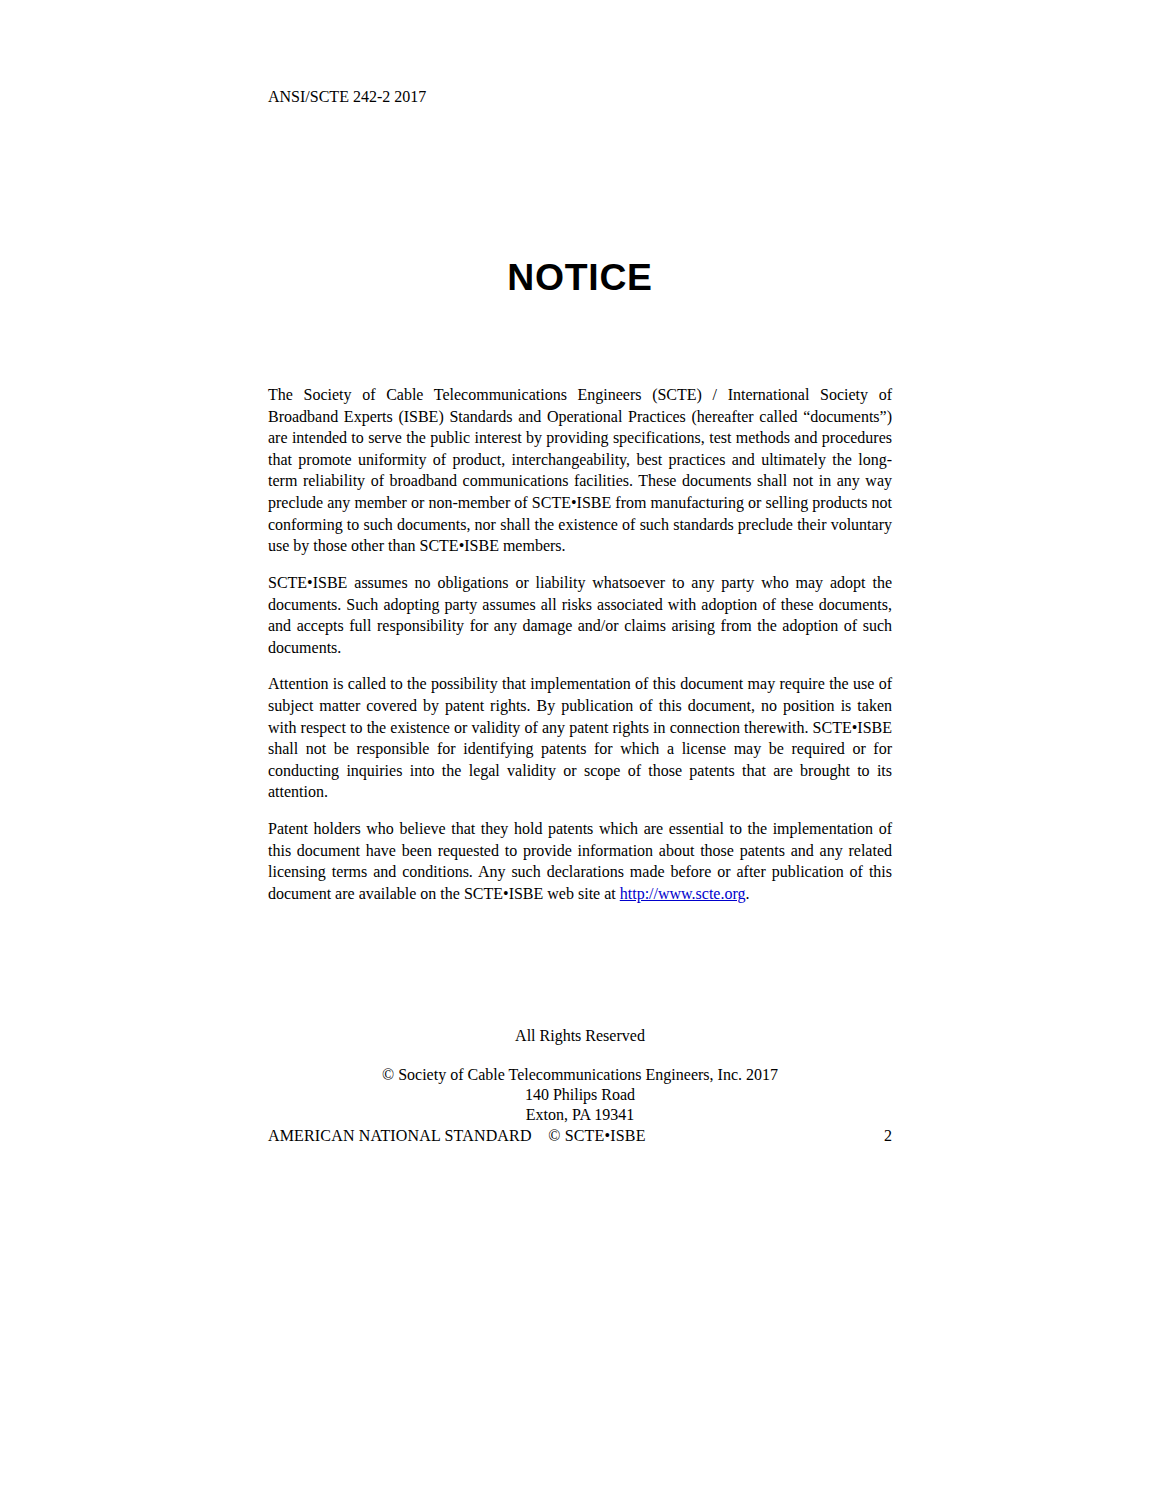ANSI/SCTE 242-2 2017
NOTICE
The Society of Cable Telecommunications Engineers (SCTE) / International Society of Broadband Experts (ISBE) Standards and Operational Practices (hereafter called “documents”) are intended to serve the public interest by providing specifications, test methods and procedures that promote uniformity of product, interchangeability, best practices and ultimately the long-term reliability of broadband communications facilities. These documents shall not in any way preclude any member or non-member of SCTE•ISBE from manufacturing or selling products not conforming to such documents, nor shall the existence of such standards preclude their voluntary use by those other than SCTE•ISBE members.
SCTE•ISBE assumes no obligations or liability whatsoever to any party who may adopt the documents. Such adopting party assumes all risks associated with adoption of these documents, and accepts full responsibility for any damage and/or claims arising from the adoption of such documents.
Attention is called to the possibility that implementation of this document may require the use of subject matter covered by patent rights. By publication of this document, no position is taken with respect to the existence or validity of any patent rights in connection therewith. SCTE•ISBE shall not be responsible for identifying patents for which a license may be required or for conducting inquiries into the legal validity or scope of those patents that are brought to its attention.
Patent holders who believe that they hold patents which are essential to the implementation of this document have been requested to provide information about those patents and any related licensing terms and conditions. Any such declarations made before or after publication of this document are available on the SCTE•ISBE web site at http://www.scte.org.
All Rights Reserved
© Society of Cable Telecommunications Engineers, Inc. 2017
140 Philips Road
Exton, PA 19341
AMERICAN NATIONAL STANDARD © SCTE•ISBE 2